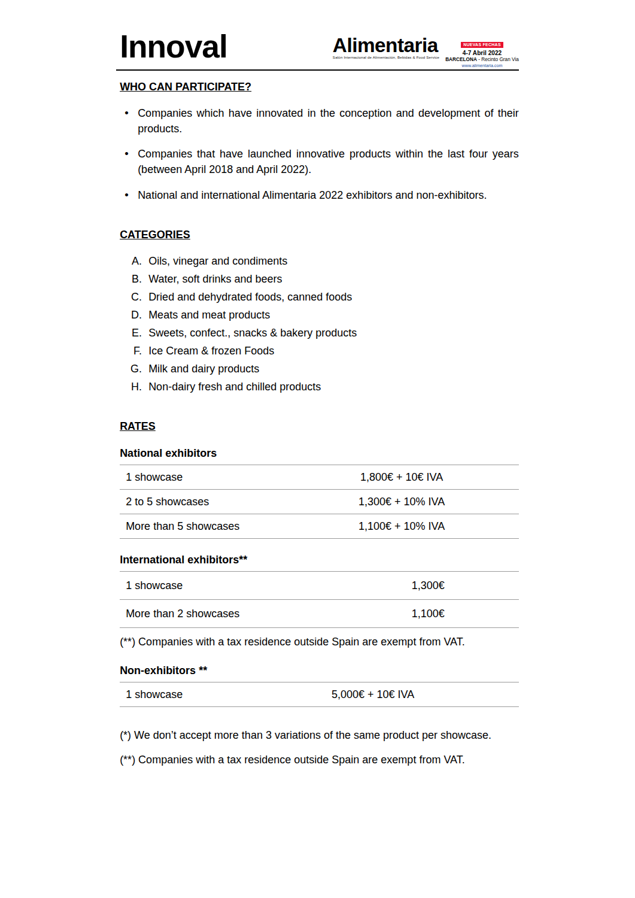Innoval
Alimentaria
Salón Internacional de Alimentación, Bebidas & Food Service
NUEVAS FECHAS
4-7 Abril 2022
BARCELONA - Recinto Gran Via
www.alimentaria.com
WHO CAN PARTICIPATE?
Companies which have innovated in the conception and development of their products.
Companies that have launched innovative products within the last four years (between April 2018 and April 2022).
National and international Alimentaria 2022 exhibitors and non-exhibitors.
CATEGORIES
Oils, vinegar and condiments
Water, soft drinks and beers
Dried and dehydrated foods, canned foods
Meats and meat products
Sweets, confect., snacks & bakery products
Ice Cream & frozen Foods
Milk and dairy products
Non-dairy fresh and chilled products
RATES
National exhibitors
| 1 showcase | 1,800€ + 10€ IVA |
| 2 to 5 showcases | 1,300€ + 10% IVA |
| More than 5 showcases | 1,100€ + 10% IVA |
International exhibitors**
| 1 showcase | 1,300€ |
| More than 2 showcases | 1,100€ |
(**) Companies with a tax residence outside Spain are exempt from VAT.
Non-exhibitors **
| 1 showcase | 5,000€ + 10€ IVA |
(*) We don’t accept more than 3 variations of the same product per showcase.
(**) Companies with a tax residence outside Spain are exempt from VAT.